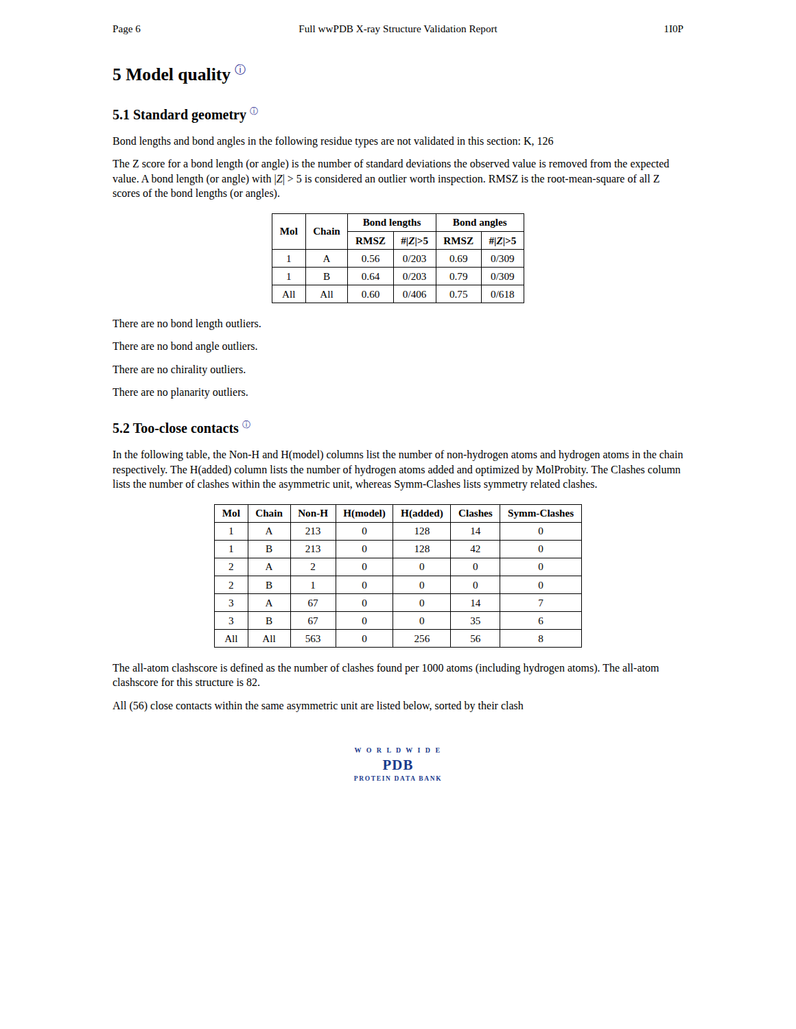Page 6
Full wwPDB X-ray Structure Validation Report
1I0P
5 Model quality ⓘ
5.1 Standard geometry ⓘ
Bond lengths and bond angles in the following residue types are not validated in this section: K, 126
The Z score for a bond length (or angle) is the number of standard deviations the observed value is removed from the expected value. A bond length (or angle) with |Z| > 5 is considered an outlier worth inspection. RMSZ is the root-mean-square of all Z scores of the bond lengths (or angles).
| Mol | Chain | Bond lengths | Bond angles |
| --- | --- | --- | --- |
| RMSZ | #/ Z />5 | RMSZ | #/ Z />5 |
| 1 | A | 0.56 | 0/203 | 0.69 | 0/309 |
| 1 | B | 0.64 | 0/203 | 0.79 | 0/309 |
| All | All | 0.60 | 0/406 | 0.75 | 0/618 |
There are no bond length outliers.
There are no bond angle outliers.
There are no chirality outliers.
There are no planarity outliers.
5.2 Too-close contacts ⓘ
In the following table, the Non-H and H(model) columns list the number of non-hydrogen atoms and hydrogen atoms in the chain respectively. The H(added) column lists the number of hydrogen atoms added and optimized by MolProbity. The Clashes column lists the number of clashes within the asymmetric unit, whereas Symm-Clashes lists symmetry related clashes.
| Mol | Chain | Non-H | H(model) | H(added) | Clashes | Symm-Clashes |
| --- | --- | --- | --- | --- | --- | --- |
| 1 | A | 213 | 0 | 128 | 14 | 0 |
| 1 | B | 213 | 0 | 128 | 42 | 0 |
| 2 | A | 2 | 0 | 0 | 0 | 0 |
| 2 | B | 1 | 0 | 0 | 0 | 0 |
| 3 | A | 67 | 0 | 0 | 14 | 7 |
| 3 | B | 67 | 0 | 0 | 35 | 6 |
| All | All | 563 | 0 | 256 | 56 | 8 |
The all-atom clashscore is defined as the number of clashes found per 1000 atoms (including hydrogen atoms). The all-atom clashscore for this structure is 82.
All (56) close contacts within the same asymmetric unit are listed below, sorted by their clash
W O R L D W I D E PDB PROTEIN DATA BANK